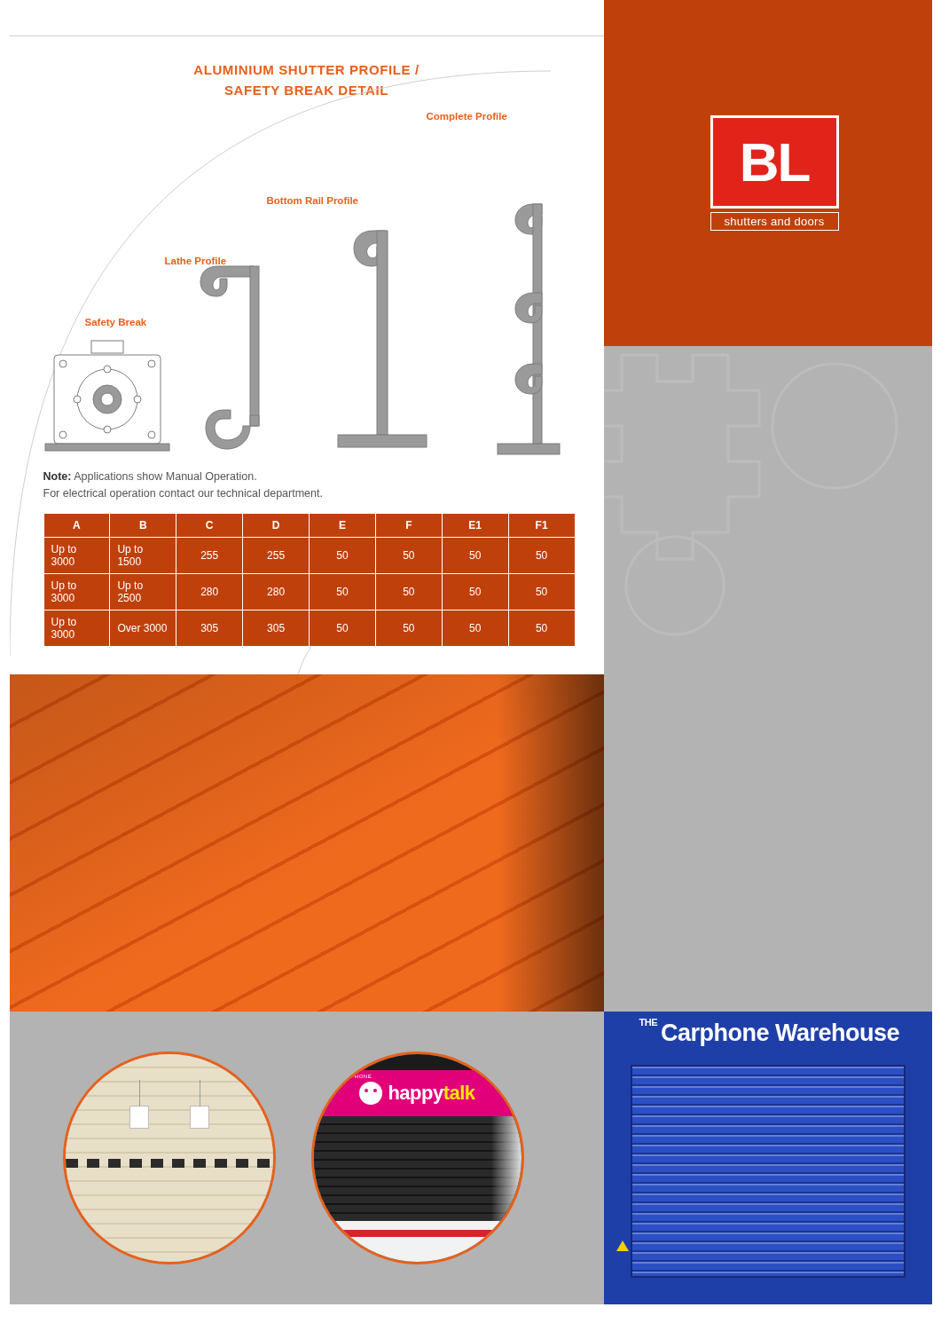ALUMINIUM SHUTTER PROFILE /
SAFETY BREAK DETAIL
Complete Profile Bottom Rail Profile Lathe Profile Safety Break
Note: Applications show Manual Operation.
For electrical operation contact our technical department.
| A | B | C | D | E | F | E1 | F1 |
| --- | --- | --- | --- | --- | --- | --- | --- |
| Up to 3000 | Up to 1500 | 255 | 255 | 50 | 50 | 50 | 50 |
| Up to 3000 | Up to 2500 | 280 | 280 | 50 | 50 | 50 | 50 |
| Up to 3000 | Over 3000 | 305 | 305 | 50 | 50 | 50 | 50 |
MOBILE PHONE happytalk
BL
shutters and doors
THECarphone Warehouse